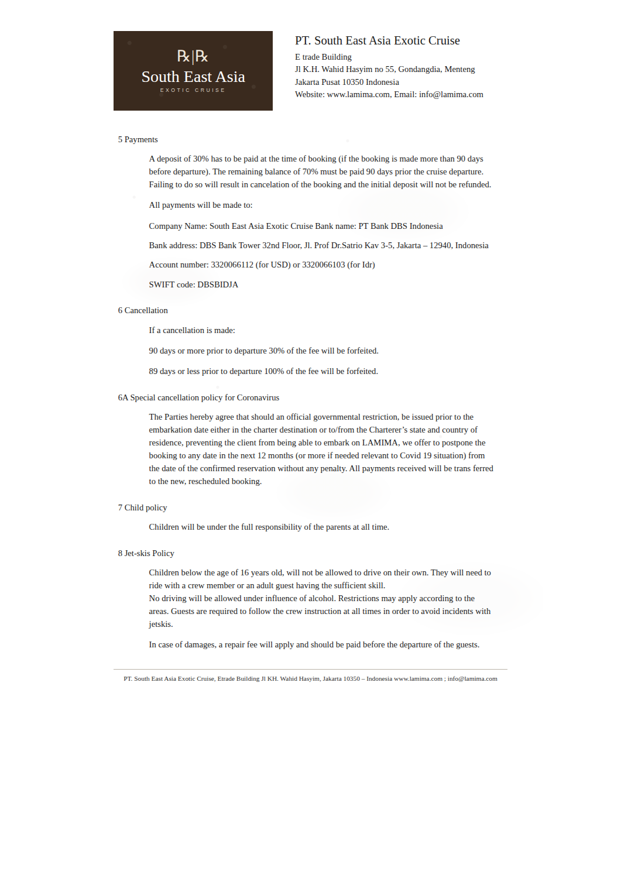℞|℞
South East Asia
Exotic Cruise
PT. South East Asia Exotic Cruise
E trade Building
Jl K.H. Wahid Hasyim no 55, Gondangdia, Menteng
Jakarta Pusat 10350 Indonesia
Website: www.lamima.com, Email: info@lamima.com
5 Payments
A deposit of 30% has to be paid at the time of booking (if the booking is made more than 90 days before departure). The remaining balance of 70% must be paid 90 days prior the cruise departure. Failing to do so will result in cancelation of the booking and the initial deposit will not be refunded.
All payments will be made to:
Company Name: South East Asia Exotic Cruise Bank name: PT Bank DBS Indonesia
Bank address: DBS Bank Tower 32nd Floor, Jl. Prof Dr.Satrio Kav 3-5, Jakarta – 12940, Indonesia
Account number: 3320066112 (for USD) or 3320066103 (for Idr)
SWIFT code: DBSBIDJA
6 Cancellation
If a cancellation is made:
90 days or more prior to departure 30% of the fee will be forfeited.
89 days or less prior to departure 100% of the fee will be forfeited.
6A Special cancellation policy for Coronavirus
The Parties hereby agree that should an official governmental restriction, be issued prior to the embarkation date either in the charter destination or to/from the Charterer’s state and country of residence, preventing the client from being able to embark on LAMIMA, we offer to postpone the booking to any date in the next 12 months (or more if needed relevant to Covid 19 situation) from the date of the confirmed reservation without any penalty. All payments received will be trans ferred to the new, rescheduled booking.
7 Child policy
Children will be under the full responsibility of the parents at all time.
8 Jet-skis Policy
Children below the age of 16 years old, will not be allowed to drive on their own. They will need to ride with a crew member or an adult guest having the sufficient skill.
No driving will be allowed under influence of alcohol. Restrictions may apply according to the areas. Guests are required to follow the crew instruction at all times in order to avoid incidents with jetskis.
In case of damages, a repair fee will apply and should be paid before the departure of the guests.
PT. South East Asia Exotic Cruise, Etrade Building Jl KH. Wahid Hasyim, Jakarta 10350 – Indonesia www.lamima.com ; info@lamima.com